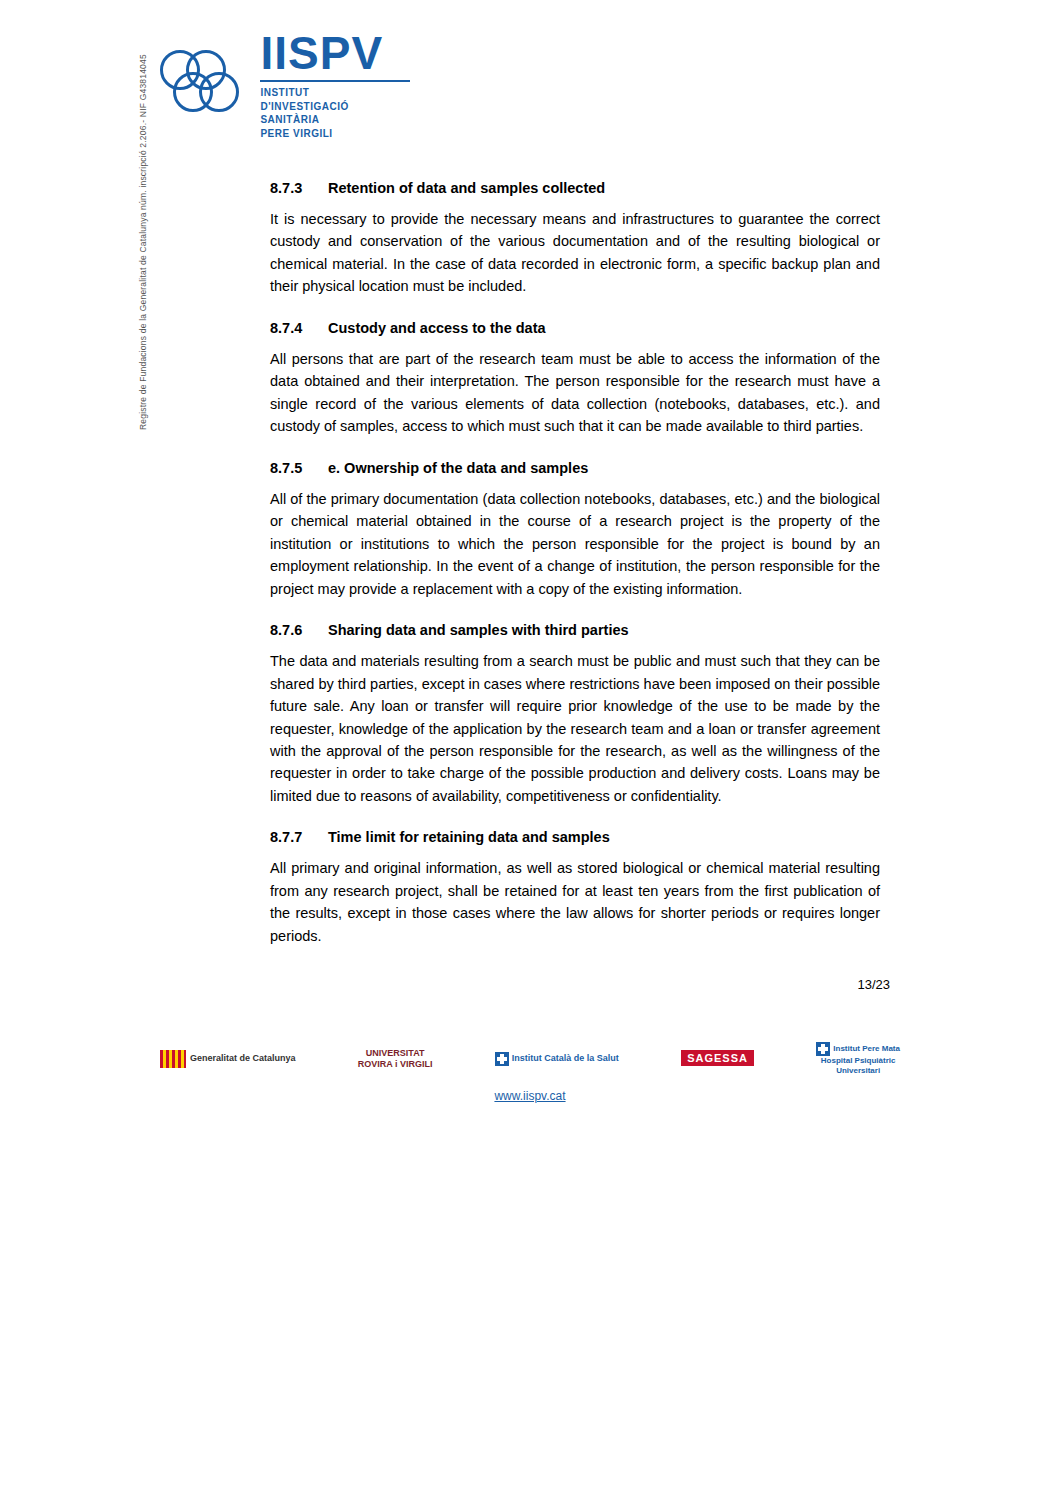Registre de Fundacions de la Generalitat de Catalunya núm. inscripció 2.206.- NIF G43814045
IISPV
INSTITUT
D'INVESTIGACIÓ
SANITÀRIA
PERE VIRGILI
8.7.3 Retention of data and samples collected
It is necessary to provide the necessary means and infrastructures to guarantee the correct custody and conservation of the various documentation and of the resulting biological or chemical material. In the case of data recorded in electronic form, a specific backup plan and their physical location must be included.
8.7.4 Custody and access to the data
All persons that are part of the research team must be able to access the information of the data obtained and their interpretation. The person responsible for the research must have a single record of the various elements of data collection (notebooks, databases, etc.). and custody of samples, access to which must such that it can be made available to third parties.
8.7.5e. Ownership of the data and samples
All of the primary documentation (data collection notebooks, databases, etc.) and the biological or chemical material obtained in the course of a research project is the property of the institution or institutions to which the person responsible for the project is bound by an employment relationship. In the event of a change of institution, the person responsible for the project may provide a replacement with a copy of the existing information.
8.7.6 Sharing data and samples with third parties
The data and materials resulting from a search must be public and must such that they can be shared by third parties, except in cases where restrictions have been imposed on their possible future sale. Any loan or transfer will require prior knowledge of the use to be made by the requester, knowledge of the application by the research team and a loan or transfer agreement with the approval of the person responsible for the research, as well as the willingness of the requester in order to take charge of the possible production and delivery costs. Loans may be limited due to reasons of availability, competitiveness or confidentiality.
8.7.7 Time limit for retaining data and samples
All primary and original information, as well as stored biological or chemical material resulting from any research project, shall be retained for at least ten years from the first publication of the results, except in those cases where the law allows for shorter periods or requires longer periods.
13/23
Generalitat de Catalunya
UNIVERSITAT
ROVIRA i VIRGILI
Institut Català de la Salut
SAGESSA
Institut Pere Mata
Hospital Psiquiàtric
Universitari
www.iispv.cat